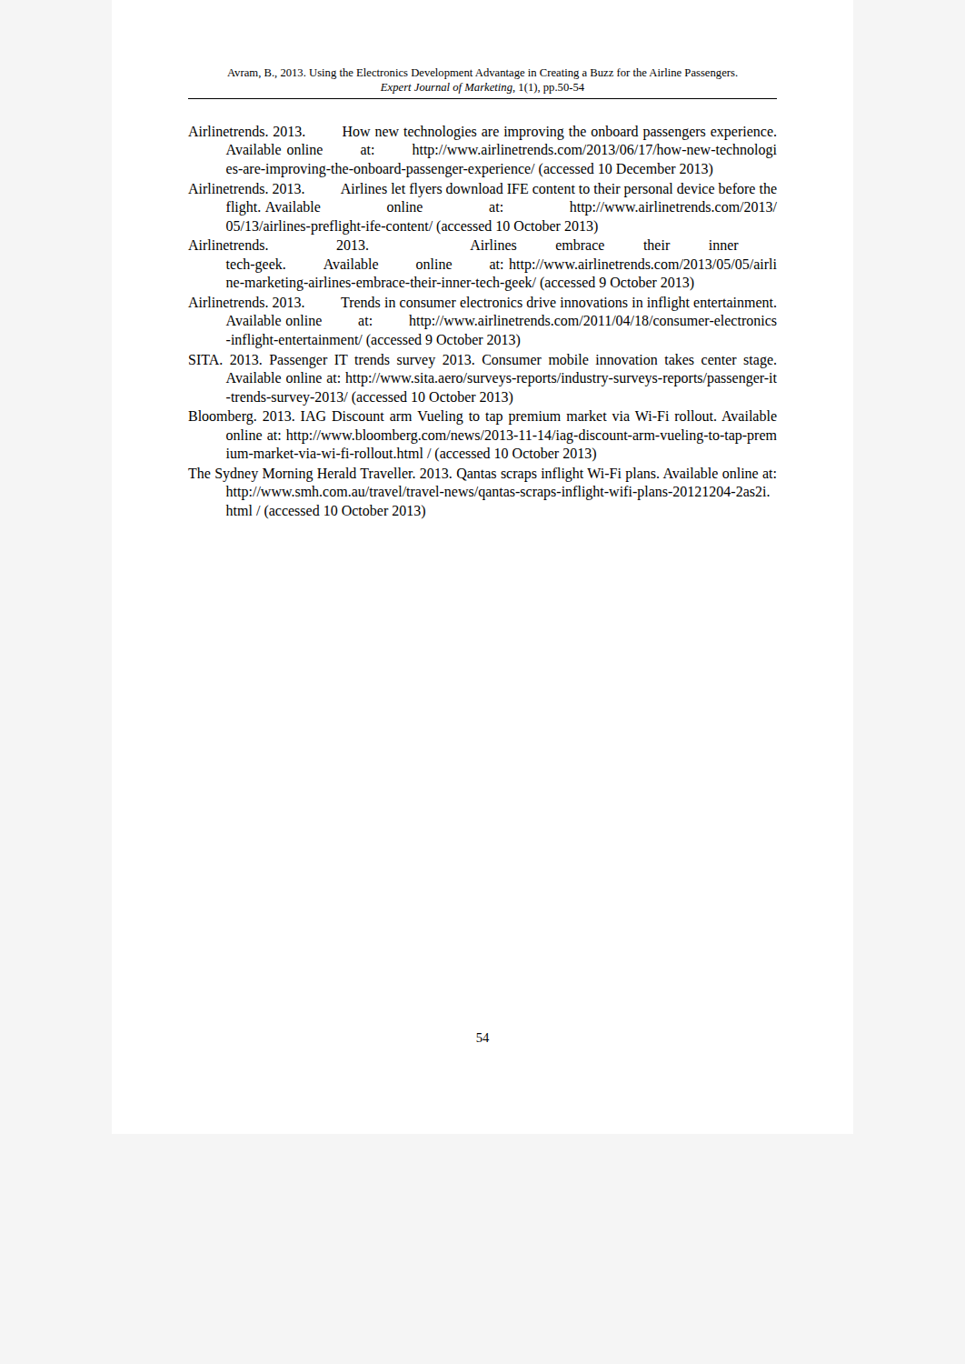Avram, B., 2013. Using the Electronics Development Advantage in Creating a Buzz for the Airline Passengers.
Expert Journal of Marketing, 1(1), pp.50-54
Airlinetrends. 2013. How new technologies are improving the onboard passengers experience. Available online at: http://www.airlinetrends.com/2013/06/17/how-new-technologies-are-improving-the-onboard-passenger-experience/ (accessed 10 December 2013)
Airlinetrends. 2013. Airlines let flyers download IFE content to their personal device before the flight. Available online at: http://www.airlinetrends.com/2013/05/13/airlines-preflight-ife-content/ (accessed 10 October 2013)
Airlinetrends. 2013. Airlines embrace their inner tech-geek. Available online at: http://www.airlinetrends.com/2013/05/05/airline-marketing-airlines-embrace-their-inner-tech-geek/ (accessed 9 October 2013)
Airlinetrends. 2013. Trends in consumer electronics drive innovations in inflight entertainment. Available online at: http://www.airlinetrends.com/2011/04/18/consumer-electronics-inflight-entertainment/ (accessed 9 October 2013)
SITA. 2013. Passenger IT trends survey 2013. Consumer mobile innovation takes center stage. Available online at: http://www.sita.aero/surveys-reports/industry-surveys-reports/passenger-it-trends-survey-2013/ (accessed 10 October 2013)
Bloomberg. 2013. IAG Discount arm Vueling to tap premium market via Wi-Fi rollout. Available online at: http://www.bloomberg.com/news/2013-11-14/iag-discount-arm-vueling-to-tap-premium-market-via-wi-fi-rollout.html / (accessed 10 October 2013)
The Sydney Morning Herald Traveller. 2013. Qantas scraps inflight Wi-Fi plans. Available online at: http://www.smh.com.au/travel/travel-news/qantas-scraps-inflight-wifi-plans-20121204-2as2i.html / (accessed 10 October 2013)
54